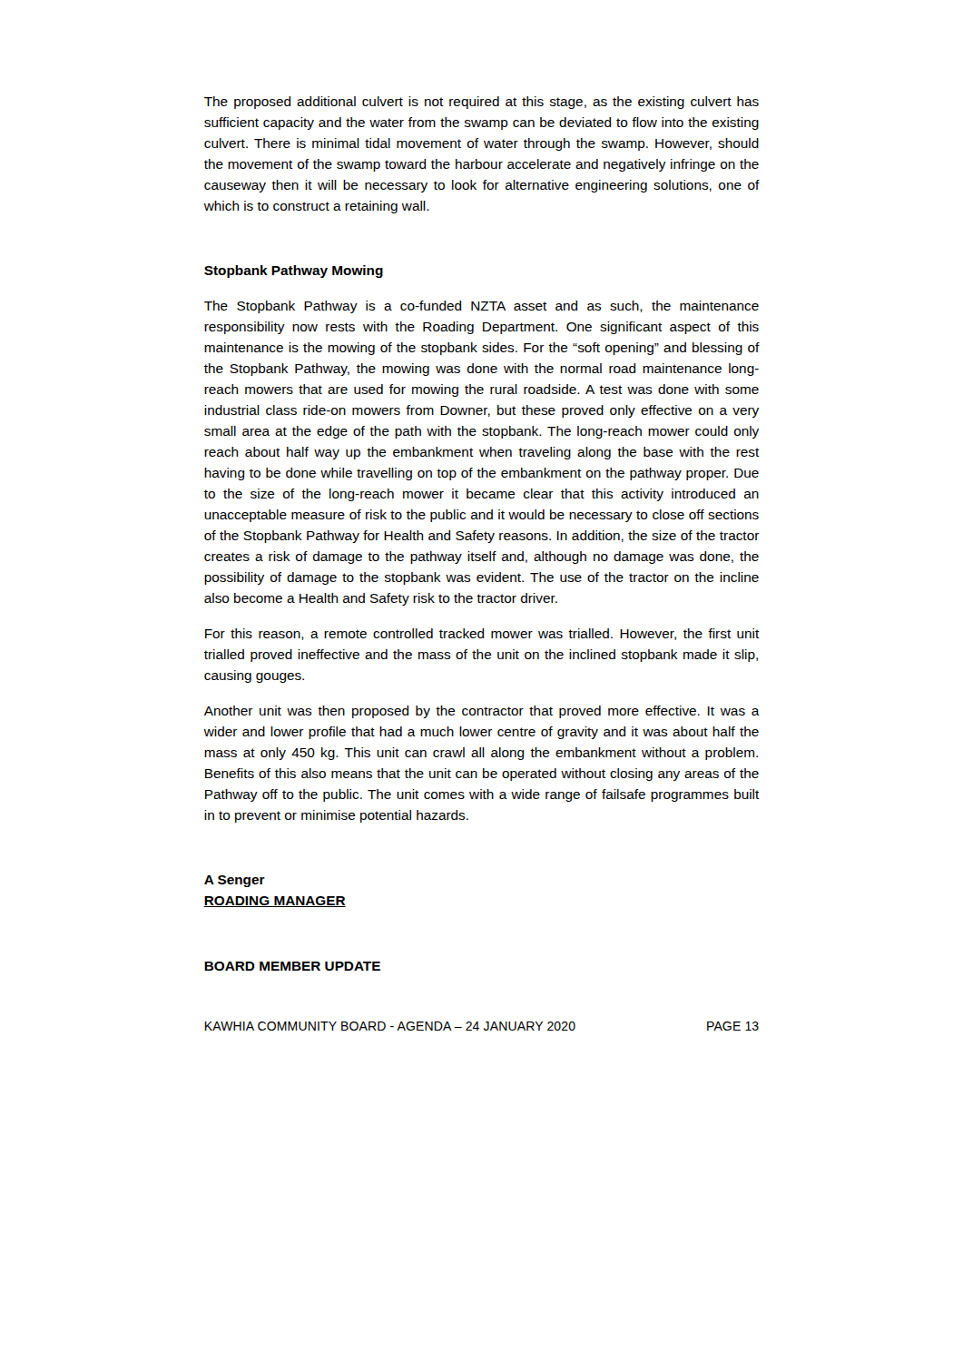The proposed additional culvert is not required at this stage, as the existing culvert has sufficient capacity and the water from the swamp can be deviated to flow into the existing culvert. There is minimal tidal movement of water through the swamp. However, should the movement of the swamp toward the harbour accelerate and negatively infringe on the causeway then it will be necessary to look for alternative engineering solutions, one of which is to construct a retaining wall.
Stopbank Pathway Mowing
The Stopbank Pathway is a co-funded NZTA asset and as such, the maintenance responsibility now rests with the Roading Department. One significant aspect of this maintenance is the mowing of the stopbank sides. For the “soft opening” and blessing of the Stopbank Pathway, the mowing was done with the normal road maintenance long-reach mowers that are used for mowing the rural roadside. A test was done with some industrial class ride-on mowers from Downer, but these proved only effective on a very small area at the edge of the path with the stopbank. The long-reach mower could only reach about half way up the embankment when traveling along the base with the rest having to be done while travelling on top of the embankment on the pathway proper. Due to the size of the long-reach mower it became clear that this activity introduced an unacceptable measure of risk to the public and it would be necessary to close off sections of the Stopbank Pathway for Health and Safety reasons. In addition, the size of the tractor creates a risk of damage to the pathway itself and, although no damage was done, the possibility of damage to the stopbank was evident. The use of the tractor on the incline also become a Health and Safety risk to the tractor driver.
For this reason, a remote controlled tracked mower was trialled. However, the first unit trialled proved ineffective and the mass of the unit on the inclined stopbank made it slip, causing gouges.
Another unit was then proposed by the contractor that proved more effective. It was a wider and lower profile that had a much lower centre of gravity and it was about half the mass at only 450 kg. This unit can crawl all along the embankment without a problem. Benefits of this also means that the unit can be operated without closing any areas of the Pathway off to the public. The unit comes with a wide range of failsafe programmes built in to prevent or minimise potential hazards.
A Senger
ROADING MANAGER
BOARD MEMBER UPDATE
KAWHIA COMMUNITY BOARD - AGENDA – 24 JANUARY 2020
PAGE 13